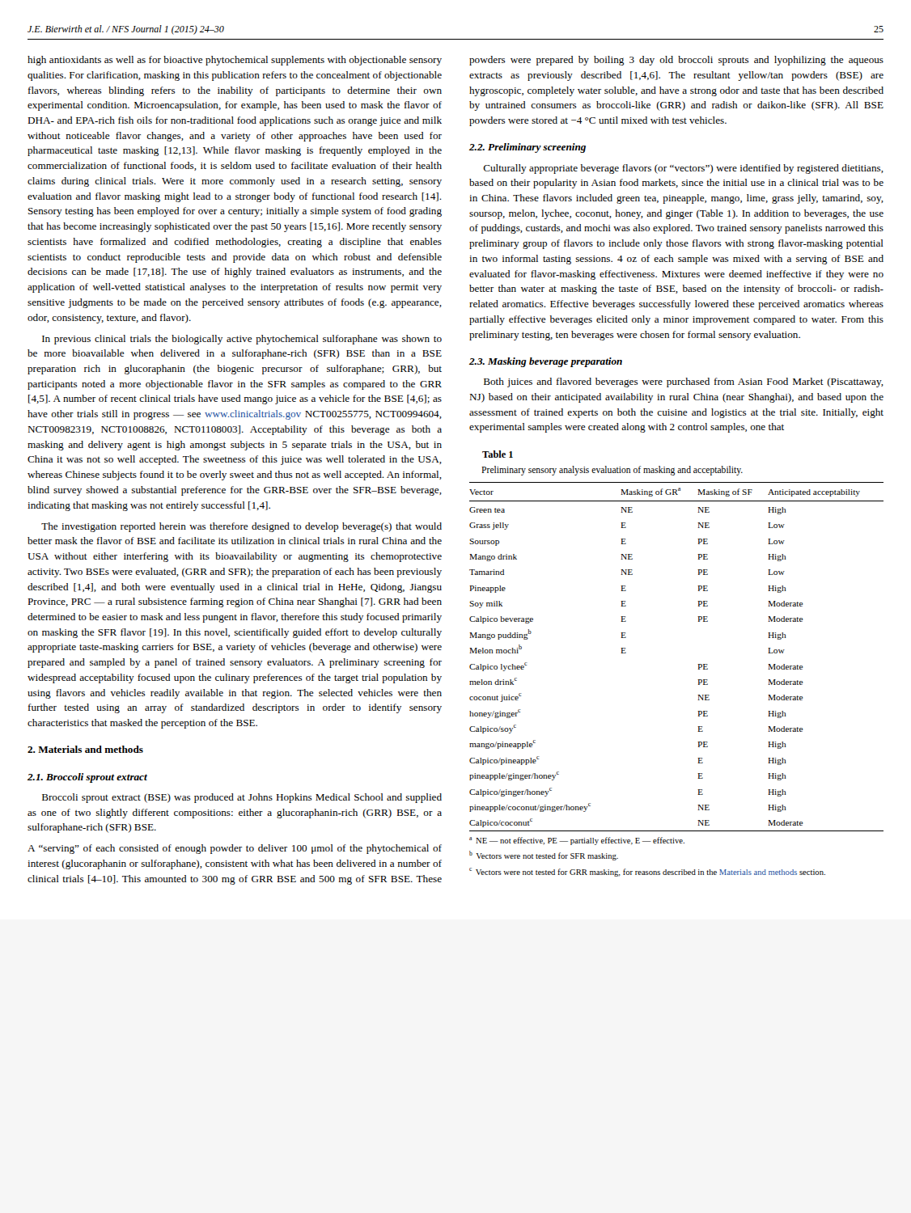J.E. Bierwirth et al. / NFS Journal 1 (2015) 24–30 25
high antioxidants as well as for bioactive phytochemical supplements with objectionable sensory qualities. For clarification, masking in this publication refers to the concealment of objectionable flavors, whereas blinding refers to the inability of participants to determine their own experimental condition. Microencapsulation, for example, has been used to mask the flavor of DHA- and EPA-rich fish oils for non-traditional food applications such as orange juice and milk without noticeable flavor changes, and a variety of other approaches have been used for pharmaceutical taste masking [12,13]. While flavor masking is frequently employed in the commercialization of functional foods, it is seldom used to facilitate evaluation of their health claims during clinical trials. Were it more commonly used in a research setting, sensory evaluation and flavor masking might lead to a stronger body of functional food research [14]. Sensory testing has been employed for over a century; initially a simple system of food grading that has become increasingly sophisticated over the past 50 years [15,16]. More recently sensory scientists have formalized and codified methodologies, creating a discipline that enables scientists to conduct reproducible tests and provide data on which robust and defensible decisions can be made [17,18]. The use of highly trained evaluators as instruments, and the application of well-vetted statistical analyses to the interpretation of results now permit very sensitive judgments to be made on the perceived sensory attributes of foods (e.g. appearance, odor, consistency, texture, and flavor).
In previous clinical trials the biologically active phytochemical sulforaphane was shown to be more bioavailable when delivered in a sulforaphane-rich (SFR) BSE than in a BSE preparation rich in glucoraphanin (the biogenic precursor of sulforaphane; GRR), but participants noted a more objectionable flavor in the SFR samples as compared to the GRR [4,5]. A number of recent clinical trials have used mango juice as a vehicle for the BSE [4,6]; as have other trials still in progress — see www.clinicaltrials.gov NCT00255775, NCT00994604, NCT00982319, NCT01008826, NCT01108003]. Acceptability of this beverage as both a masking and delivery agent is high amongst subjects in 5 separate trials in the USA, but in China it was not so well accepted. The sweetness of this juice was well tolerated in the USA, whereas Chinese subjects found it to be overly sweet and thus not as well accepted. An informal, blind survey showed a substantial preference for the GRR-BSE over the SFR–BSE beverage, indicating that masking was not entirely successful [1,4].
The investigation reported herein was therefore designed to develop beverage(s) that would better mask the flavor of BSE and facilitate its utilization in clinical trials in rural China and the USA without either interfering with its bioavailability or augmenting its chemoprotective activity. Two BSEs were evaluated, (GRR and SFR); the preparation of each has been previously described [1,4], and both were eventually used in a clinical trial in HeHe, Qidong, Jiangsu Province, PRC — a rural subsistence farming region of China near Shanghai [7]. GRR had been determined to be easier to mask and less pungent in flavor, therefore this study focused primarily on masking the SFR flavor [19]. In this novel, scientifically guided effort to develop culturally appropriate taste-masking carriers for BSE, a variety of vehicles (beverage and otherwise) were prepared and sampled by a panel of trained sensory evaluators. A preliminary screening for widespread acceptability focused upon the culinary preferences of the target trial population by using flavors and vehicles readily available in that region. The selected vehicles were then further tested using an array of standardized descriptors in order to identify sensory characteristics that masked the perception of the BSE.
2. Materials and methods
2.1. Broccoli sprout extract
Broccoli sprout extract (BSE) was produced at Johns Hopkins Medical School and supplied as one of two slightly different compositions: either a glucoraphanin-rich (GRR) BSE, or a sulforaphane-rich (SFR) BSE.
A “serving” of each consisted of enough powder to deliver 100 μmol of the phytochemical of interest (glucoraphanin or sulforaphane), consistent with what has been delivered in a number of clinical trials [4–10]. This amounted to 300 mg of GRR BSE and 500 mg of SFR BSE. These powders were prepared by boiling 3 day old broccoli sprouts and lyophilizing the aqueous extracts as previously described [1,4,6]. The resultant yellow/tan powders (BSE) are hygroscopic, completely water soluble, and have a strong odor and taste that has been described by untrained consumers as broccoli-like (GRR) and radish or daikon-like (SFR). All BSE powders were stored at −4 °C until mixed with test vehicles.
2.2. Preliminary screening
Culturally appropriate beverage flavors (or “vectors”) were identified by registered dietitians, based on their popularity in Asian food markets, since the initial use in a clinical trial was to be in China. These flavors included green tea, pineapple, mango, lime, grass jelly, tamarind, soy, soursop, melon, lychee, coconut, honey, and ginger (Table 1). In addition to beverages, the use of puddings, custards, and mochi was also explored. Two trained sensory panelists narrowed this preliminary group of flavors to include only those flavors with strong flavor-masking potential in two informal tasting sessions. 4 oz of each sample was mixed with a serving of BSE and evaluated for flavor-masking effectiveness. Mixtures were deemed ineffective if they were no better than water at masking the taste of BSE, based on the intensity of broccoli- or radish-related aromatics. Effective beverages successfully lowered these perceived aromatics whereas partially effective beverages elicited only a minor improvement compared to water. From this preliminary testing, ten beverages were chosen for formal sensory evaluation.
2.3. Masking beverage preparation
Both juices and flavored beverages were purchased from Asian Food Market (Piscattaway, NJ) based on their anticipated availability in rural China (near Shanghai), and based upon the assessment of trained experts on both the cuisine and logistics at the trial site. Initially, eight experimental samples were created along with 2 control samples, one that
Table 1
Preliminary sensory analysis evaluation of masking and acceptability.
| Vector | Masking of GR a | Masking of SF | Anticipated acceptability |
| --- | --- | --- | --- |
| Green tea | NE | NE | High |
| Grass jelly | E | NE | Low |
| Soursop | E | PE | Low |
| Mango drink | NE | PE | High |
| Tamarind | NE | PE | Low |
| Pineapple | E | PE | High |
| Soy milk | E | PE | Moderate |
| Calpico beverage | E | PE | Moderate |
| Mango pudding b | E | | High |
| Melon mochi b | E | | Low |
| Calpico lychee c | | PE | Moderate |
| melon drink c | | PE | Moderate |
| coconut juice c | | NE | Moderate |
| honey/ginger c | | PE | High |
| Calpico/soy c | | E | Moderate |
| mango/pineapple c | | PE | High |
| Calpico/pineapple c | | E | High |
| pineapple/ginger/honey c | | E | High |
| Calpico/ginger/honey c | | E | High |
| pineapple/coconut/ginger/honey c | | NE | High |
| Calpico/coconut c | | NE | Moderate |
a NE — not effective, PE — partially effective, E — effective.
b Vectors were not tested for SFR masking.
c Vectors were not tested for GRR masking, for reasons described in the Materials and methods section.